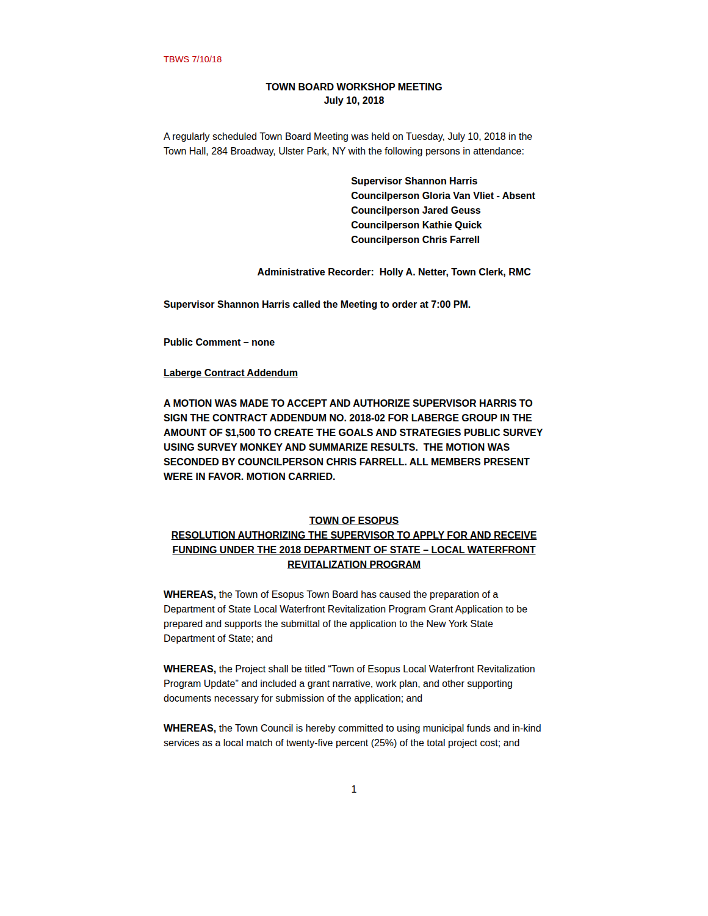TBWS 7/10/18
TOWN BOARD WORKSHOP MEETING
July 10, 2018
A regularly scheduled Town Board Meeting was held on Tuesday, July 10, 2018 in the Town Hall, 284 Broadway, Ulster Park, NY with the following persons in attendance:
Supervisor Shannon Harris
Councilperson Gloria Van Vliet - Absent
Councilperson Jared Geuss
Councilperson Kathie Quick
Councilperson Chris Farrell
Administrative Recorder: Holly A. Netter, Town Clerk, RMC
Supervisor Shannon Harris called the Meeting to order at 7:00 PM.
Public Comment – none
Laberge Contract Addendum
A MOTION WAS MADE TO ACCEPT AND AUTHORIZE SUPERVISOR HARRIS TO SIGN THE CONTRACT ADDENDUM NO. 2018-02 FOR LABERGE GROUP IN THE AMOUNT OF $1,500 TO CREATE THE GOALS AND STRATEGIES PUBLIC SURVEY USING SURVEY MONKEY AND SUMMARIZE RESULTS. THE MOTION WAS SECONDED BY COUNCILPERSON CHRIS FARRELL. ALL MEMBERS PRESENT WERE IN FAVOR. MOTION CARRIED.
TOWN OF ESOPUS RESOLUTION AUTHORIZING THE SUPERVISOR TO APPLY FOR AND RECEIVE FUNDING UNDER THE 2018 DEPARTMENT OF STATE – LOCAL WATERFRONT REVITALIZATION PROGRAM
WHEREAS, the Town of Esopus Town Board has caused the preparation of a Department of State Local Waterfront Revitalization Program Grant Application to be prepared and supports the submittal of the application to the New York State Department of State; and
WHEREAS, the Project shall be titled “Town of Esopus Local Waterfront Revitalization Program Update” and included a grant narrative, work plan, and other supporting documents necessary for submission of the application; and
WHEREAS, the Town Council is hereby committed to using municipal funds and in-kind services as a local match of twenty-five percent (25%) of the total project cost; and
1